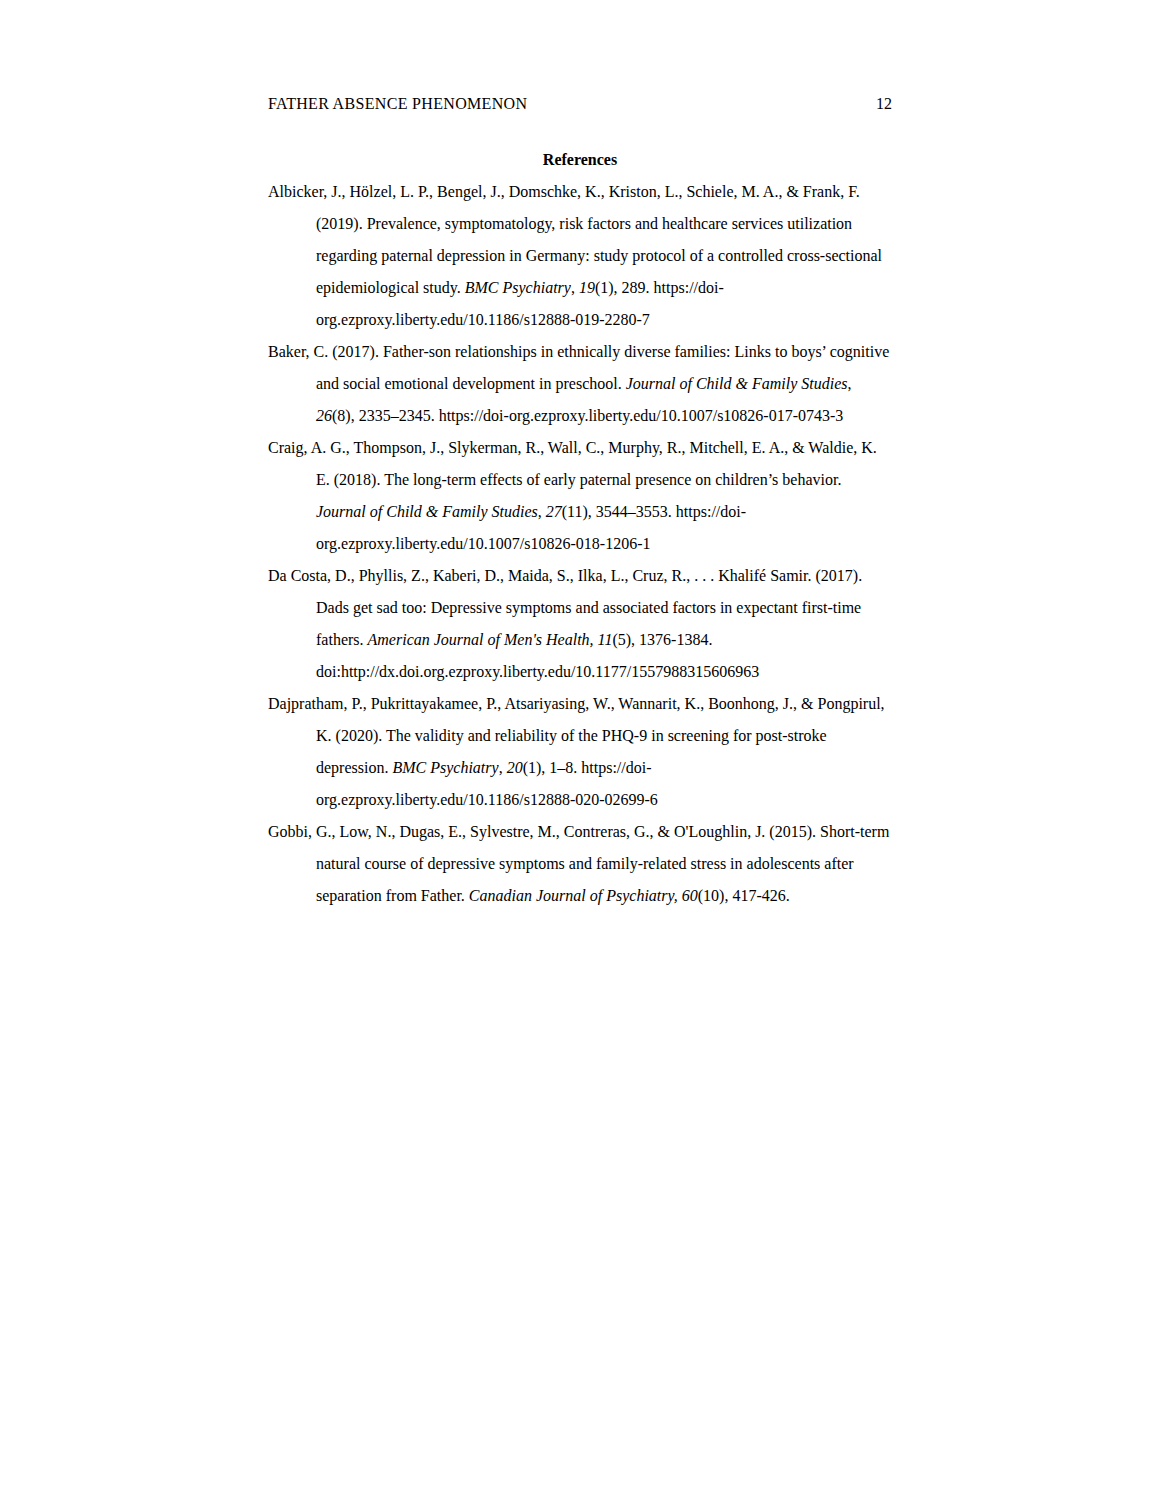Father Absence Phenomenon 12
References
Albicker, J., Hölzel, L. P., Bengel, J., Domschke, K., Kriston, L., Schiele, M. A., & Frank, F. (2019). Prevalence, symptomatology, risk factors and healthcare services utilization regarding paternal depression in Germany: study protocol of a controlled cross-sectional epidemiological study. BMC Psychiatry, 19(1), 289. https://doi-org.ezproxy.liberty.edu/10.1186/s12888-019-2280-7
Baker, C. (2017). Father-son relationships in ethnically diverse families: Links to boys’ cognitive and social emotional development in preschool. Journal of Child & Family Studies, 26(8), 2335–2345. https://doi-org.ezproxy.liberty.edu/10.1007/s10826-017-0743-3
Craig, A. G., Thompson, J., Slykerman, R., Wall, C., Murphy, R., Mitchell, E. A., & Waldie, K. E. (2018). The long-term effects of early paternal presence on children’s behavior. Journal of Child & Family Studies, 27(11), 3544–3553. https://doi-org.ezproxy.liberty.edu/10.1007/s10826-018-1206-1
Da Costa, D., Phyllis, Z., Kaberi, D., Maida, S., Ilka, L., Cruz, R., . . . Khalifé Samir. (2017). Dads get sad too: Depressive symptoms and associated factors in expectant first-time fathers. American Journal of Men's Health, 11(5), 1376-1384. doi:http://dx.doi.org.ezproxy.liberty.edu/10.1177/1557988315606963
Dajpratham, P., Pukrittayakamee, P., Atsariyasing, W., Wannarit, K., Boonhong, J., & Pongpirul, K. (2020). The validity and reliability of the PHQ-9 in screening for post-stroke depression. BMC Psychiatry, 20(1), 1–8. https://doi-org.ezproxy.liberty.edu/10.1186/s12888-020-02699-6
Gobbi, G., Low, N., Dugas, E., Sylvestre, M., Contreras, G., & O'Loughlin, J. (2015). Short-term natural course of depressive symptoms and family-related stress in adolescents after separation from Father. Canadian Journal of Psychiatry, 60(10), 417-426.